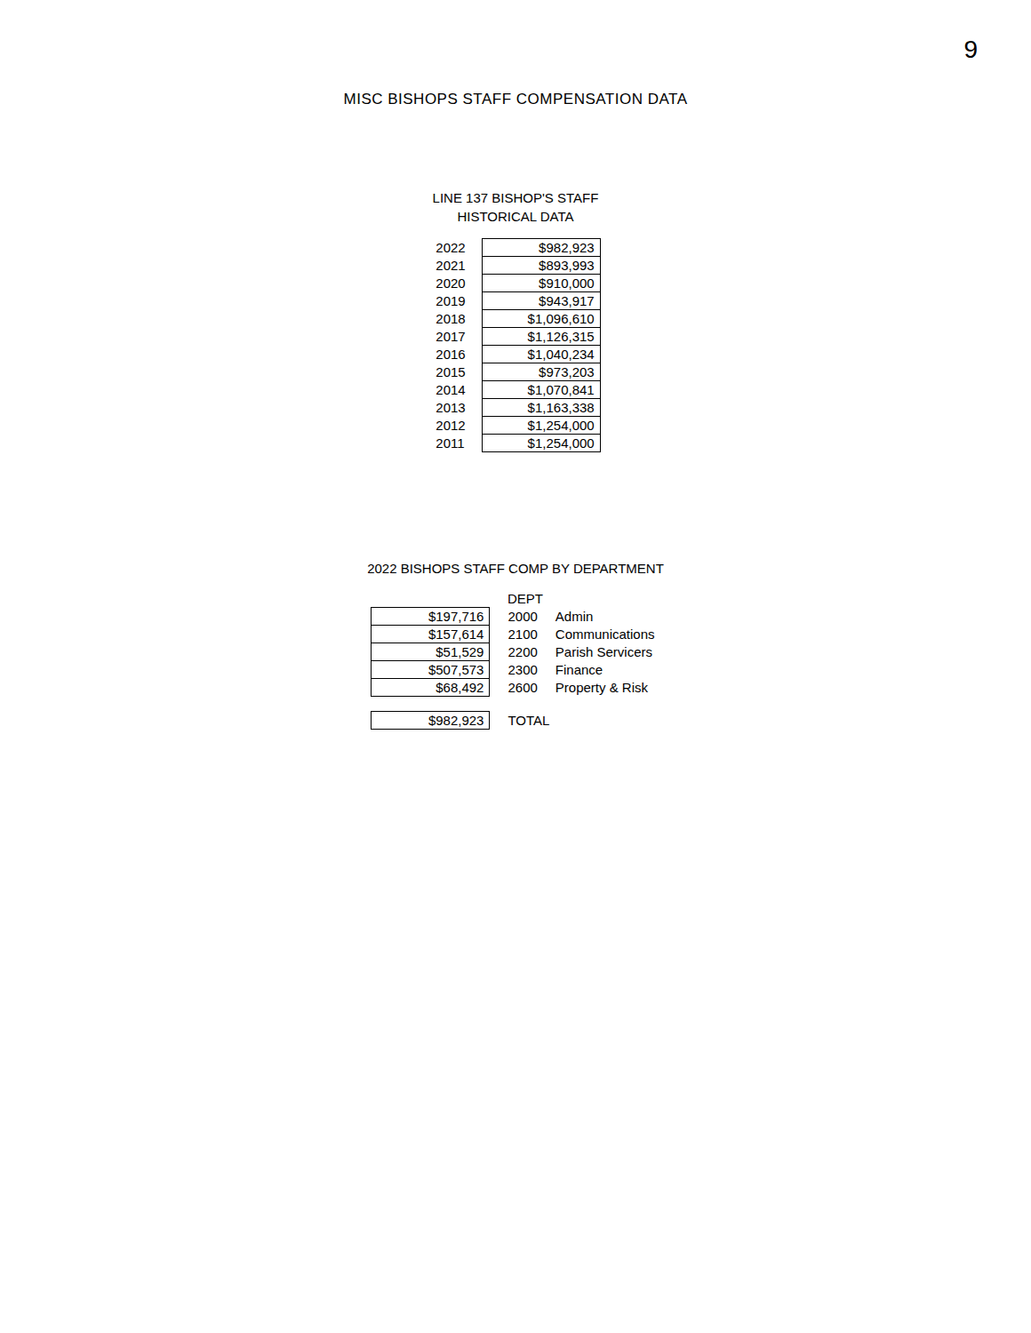9
MISC BISHOPS STAFF COMPENSATION DATA
LINE 137 BISHOP'S STAFF
HISTORICAL DATA
| 2022 | $982,923 |
| 2021 | $893,993 |
| 2020 | $910,000 |
| 2019 | $943,917 |
| 2018 | $1,096,610 |
| 2017 | $1,126,315 |
| 2016 | $1,040,234 |
| 2015 | $973,203 |
| 2014 | $1,070,841 |
| 2013 | $1,163,338 |
| 2012 | $1,254,000 |
| 2011 | $1,254,000 |
2022 BISHOPS STAFF COMP BY DEPARTMENT
| | DEPT | |
| $197,716 | 2000 | Admin |
| $157,614 | 2100 | Communications |
| $51,529 | 2200 | Parish Servicers |
| $507,573 | 2300 | Finance |
| $68,492 | 2600 | Property & Risk |
| $982,923 | TOTAL |